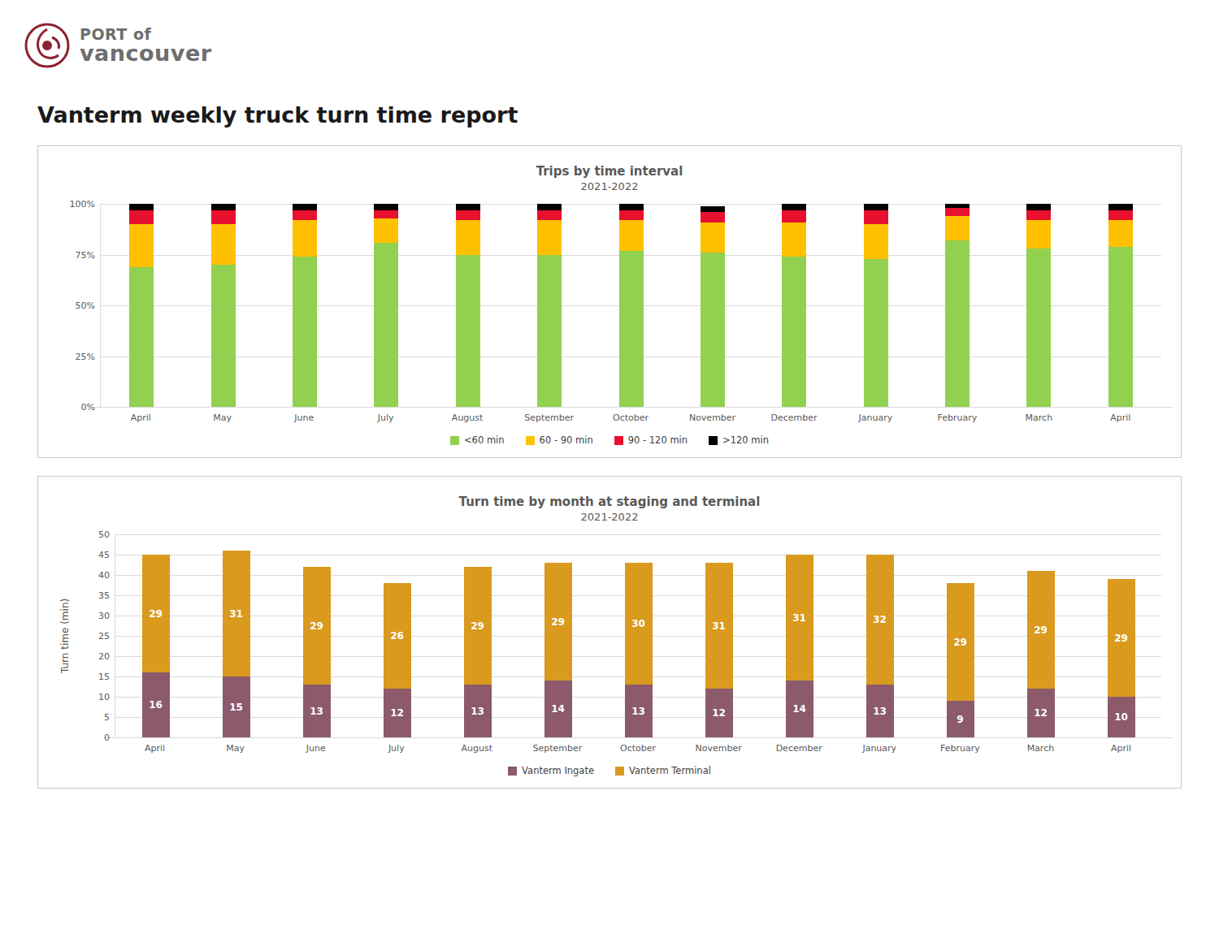PORT of
vancouver
Vanterm weekly truck turn time report
Trips by time interval
2021-2022
100%
75%
50%
25%
0%
April May June July August September October November December January February March April
<60 min
60 - 90 min
90 - 120 min
>120 min
Turn time by month at staging and terminal
2021-2022
Turn time (min)
50
45
40
35
30
25
20
15
10
5
0
29
16
31
15
29
13
26
12
29
13
29
14
30
13
31
12
31
14
32
13
29
9
29
12
29
10
April May June July August September October November December January February March April
Vanterm Ingate
Vanterm Terminal